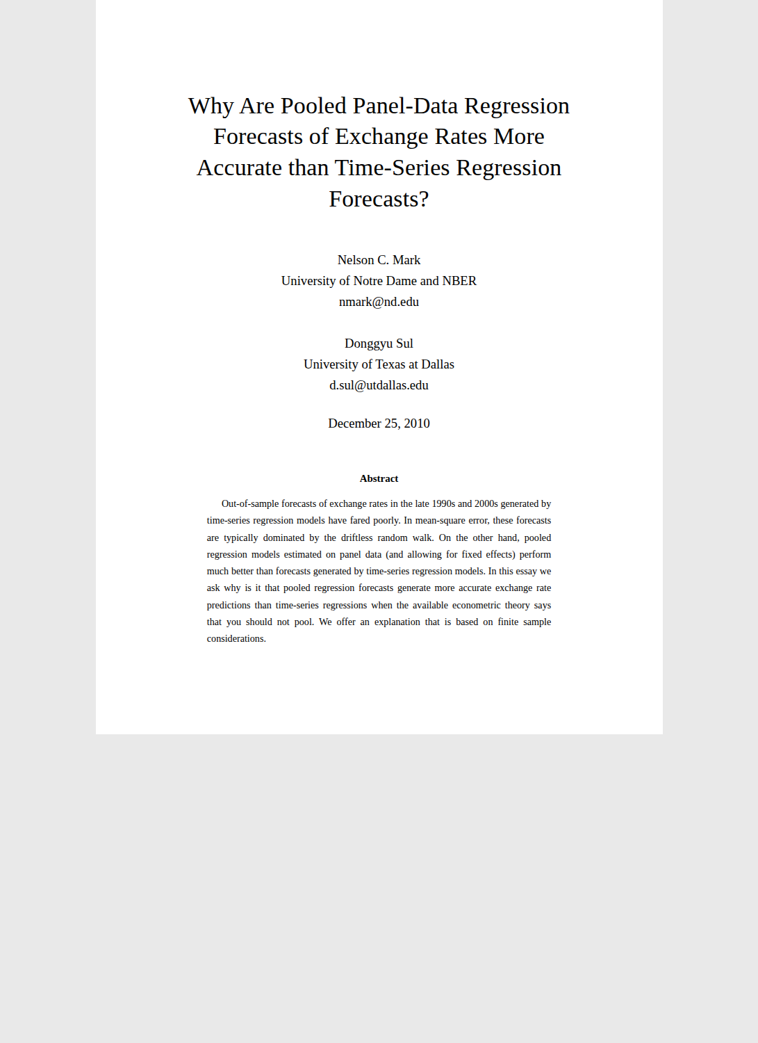Why Are Pooled Panel-Data Regression Forecasts of Exchange Rates More Accurate than Time-Series Regression Forecasts?
Nelson C. Mark
University of Notre Dame and NBER
nmark@nd.edu
Donggyu Sul
University of Texas at Dallas
d.sul@utdallas.edu
December 25, 2010
Abstract
Out-of-sample forecasts of exchange rates in the late 1990s and 2000s generated by time-series regression models have fared poorly. In mean-square error, these forecasts are typically dominated by the driftless random walk. On the other hand, pooled regression models estimated on panel data (and allowing for fixed effects) perform much better than forecasts generated by time-series regression models. In this essay we ask why is it that pooled regression forecasts generate more accurate exchange rate predictions than time-series regressions when the available econometric theory says that you should not pool. We offer an explanation that is based on finite sample considerations.